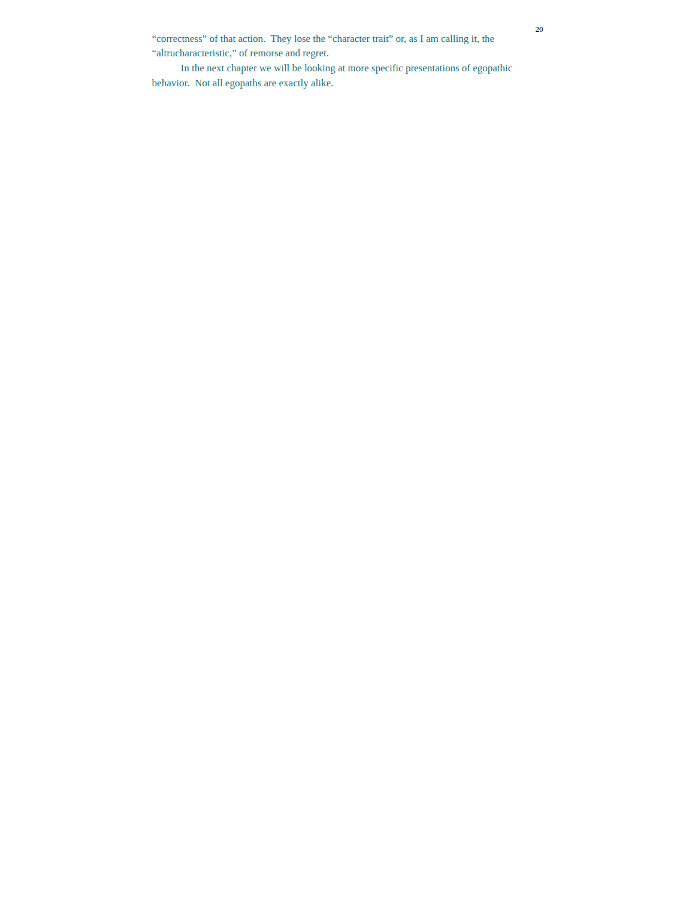20
“correctness” of that action. They lose the “character trait” or, as I am calling it, the “altrucharacteristic,” of remorse and regret.
In the next chapter we will be looking at more specific presentations of egopathic behavior. Not all egopaths are exactly alike.